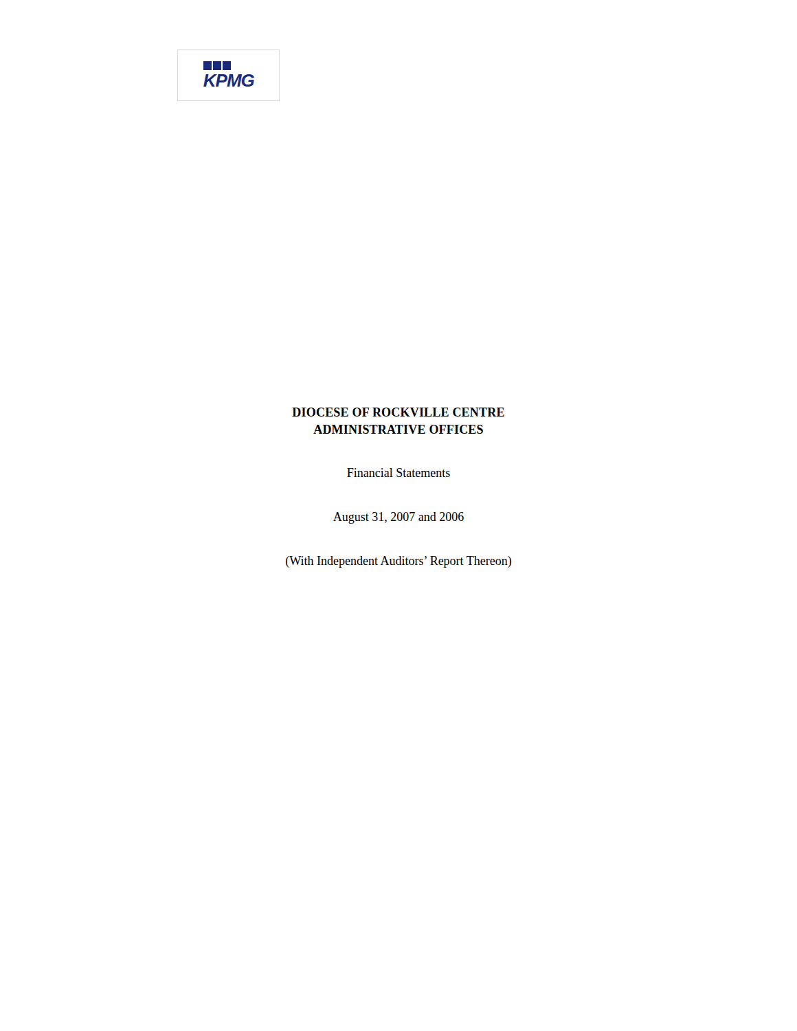KPMG
DIOCESE OF ROCKVILLE CENTRE
ADMINISTRATIVE OFFICES
Financial Statements
August 31, 2007 and 2006
(With Independent Auditors’ Report Thereon)